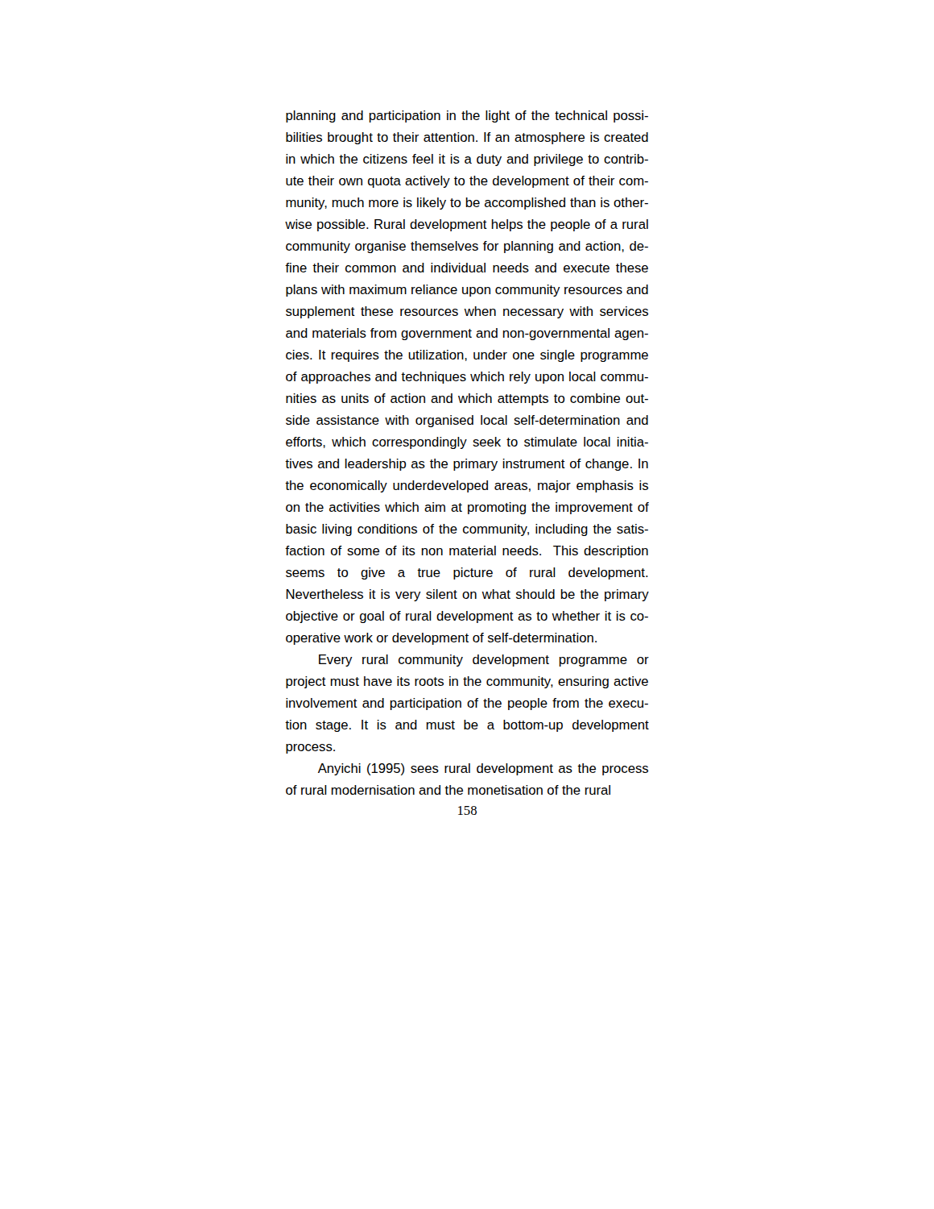planning and participation in the light of the technical possibilities brought to their attention. If an atmosphere is created in which the citizens feel it is a duty and privilege to contribute their own quota actively to the development of their community, much more is likely to be accomplished than is otherwise possible. Rural development helps the people of a rural community organise themselves for planning and action, define their common and individual needs and execute these plans with maximum reliance upon community resources and supplement these resources when necessary with services and materials from government and non-governmental agencies. It requires the utilization, under one single programme of approaches and techniques which rely upon local communities as units of action and which attempts to combine outside assistance with organised local self-determination and efforts, which correspondingly seek to stimulate local initiatives and leadership as the primary instrument of change. In the economically underdeveloped areas, major emphasis is on the activities which aim at promoting the improvement of basic living conditions of the community, including the satisfaction of some of its non material needs. This description seems to give a true picture of rural development. Nevertheless it is very silent on what should be the primary objective or goal of rural development as to whether it is co-operative work or development of self-determination.
Every rural community development programme or project must have its roots in the community, ensuring active involvement and participation of the people from the execution stage. It is and must be a bottom-up development process.
Anyichi (1995) sees rural development as the process of rural modernisation and the monetisation of the rural
158